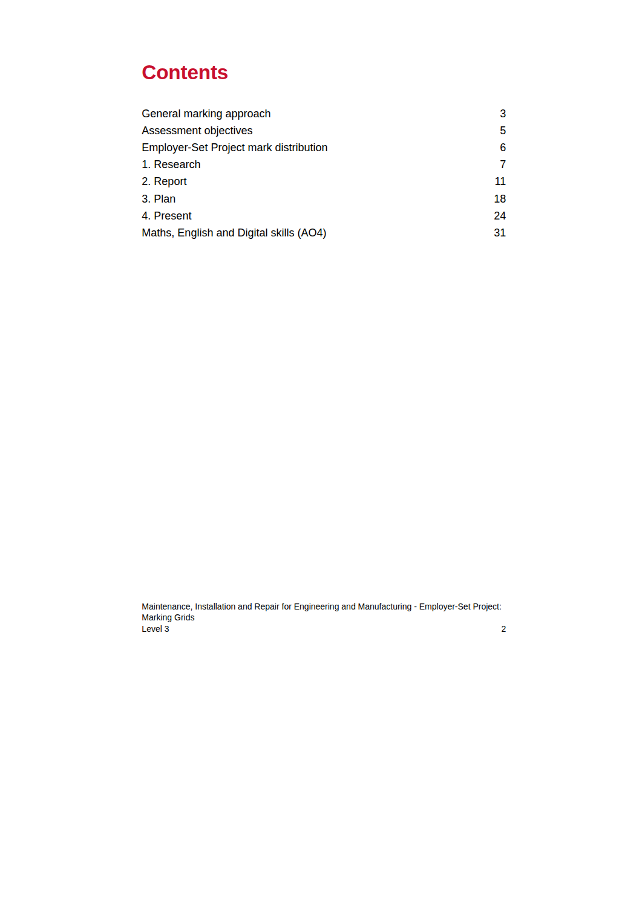Contents
General marking approach 3
Assessment objectives 5
Employer-Set Project mark distribution 6
1. Research 7
2. Report 11
3. Plan 18
4. Present 24
Maths, English and Digital skills (AO4) 31
Maintenance, Installation and Repair for Engineering and Manufacturing - Employer-Set Project: Marking Grids
Level 32